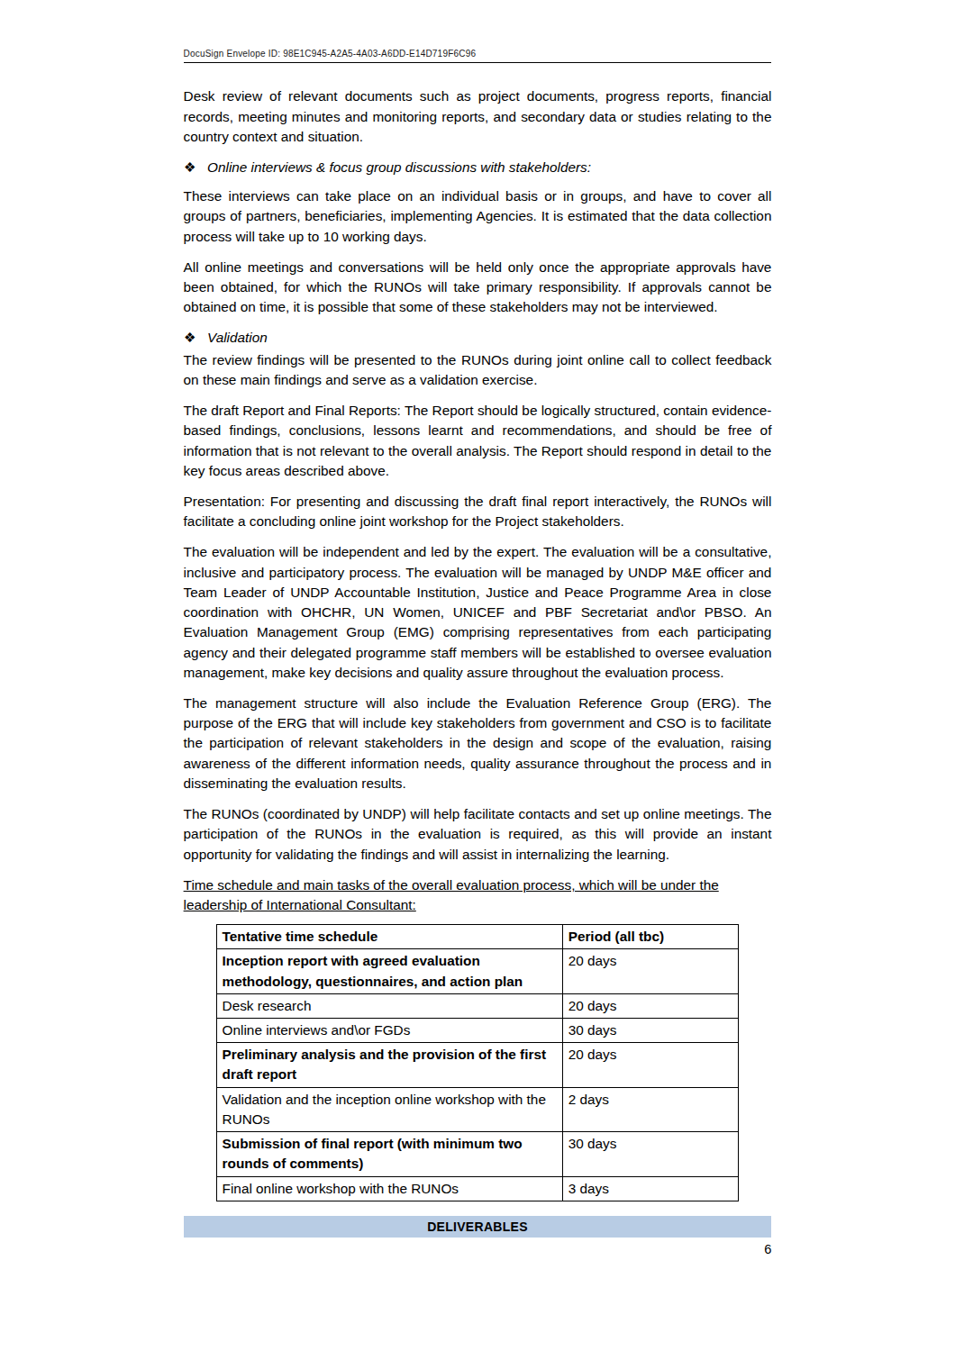DocuSign Envelope ID: 98E1C945-A2A5-4A03-A6DD-E14D719F6C96
Desk review of relevant documents such as project documents, progress reports, financial records, meeting minutes and monitoring reports, and secondary data or studies relating to the country context and situation.
❖Online interviews & focus group discussions with stakeholders:
These interviews can take place on an individual basis or in groups, and have to cover all groups of partners, beneficiaries, implementing Agencies. It is estimated that the data collection process will take up to 10 working days.
All online meetings and conversations will be held only once the appropriate approvals have been obtained, for which the RUNOs will take primary responsibility. If approvals cannot be obtained on time, it is possible that some of these stakeholders may not be interviewed.
❖Validation
The review findings will be presented to the RUNOs during joint online call to collect feedback on these main findings and serve as a validation exercise.
The draft Report and Final Reports: The Report should be logically structured, contain evidence-based findings, conclusions, lessons learnt and recommendations, and should be free of information that is not relevant to the overall analysis. The Report should respond in detail to the key focus areas described above.
Presentation: For presenting and discussing the draft final report interactively, the RUNOs will facilitate a concluding online joint workshop for the Project stakeholders.
The evaluation will be independent and led by the expert. The evaluation will be a consultative, inclusive and participatory process. The evaluation will be managed by UNDP M&E officer and Team Leader of UNDP Accountable Institution, Justice and Peace Programme Area in close coordination with OHCHR, UN Women, UNICEF and PBF Secretariat and\or PBSO. An Evaluation Management Group (EMG) comprising representatives from each participating agency and their delegated programme staff members will be established to oversee evaluation management, make key decisions and quality assure throughout the evaluation process.
The management structure will also include the Evaluation Reference Group (ERG). The purpose of the ERG that will include key stakeholders from government and CSO is to facilitate the participation of relevant stakeholders in the design and scope of the evaluation, raising awareness of the different information needs, quality assurance throughout the process and in disseminating the evaluation results.
The RUNOs (coordinated by UNDP) will help facilitate contacts and set up online meetings. The participation of the RUNOs in the evaluation is required, as this will provide an instant opportunity for validating the findings and will assist in internalizing the learning.
Time schedule and main tasks of the overall evaluation process, which will be under the leadership of International Consultant:
| Tentative time schedule | Period (all tbc) |
| Inception report with agreed evaluation methodology, questionnaires, and action plan | 20 days |
| Desk research | 20 days |
| Online interviews and\or FGDs | 30 days |
| Preliminary analysis and the provision of the first draft report | 20 days |
| Validation and the inception online workshop with the RUNOs | 2 days |
| Submission of final report (with minimum two rounds of comments) | 30 days |
| Final online workshop with the RUNOs | 3 days |
DELIVERABLES
6